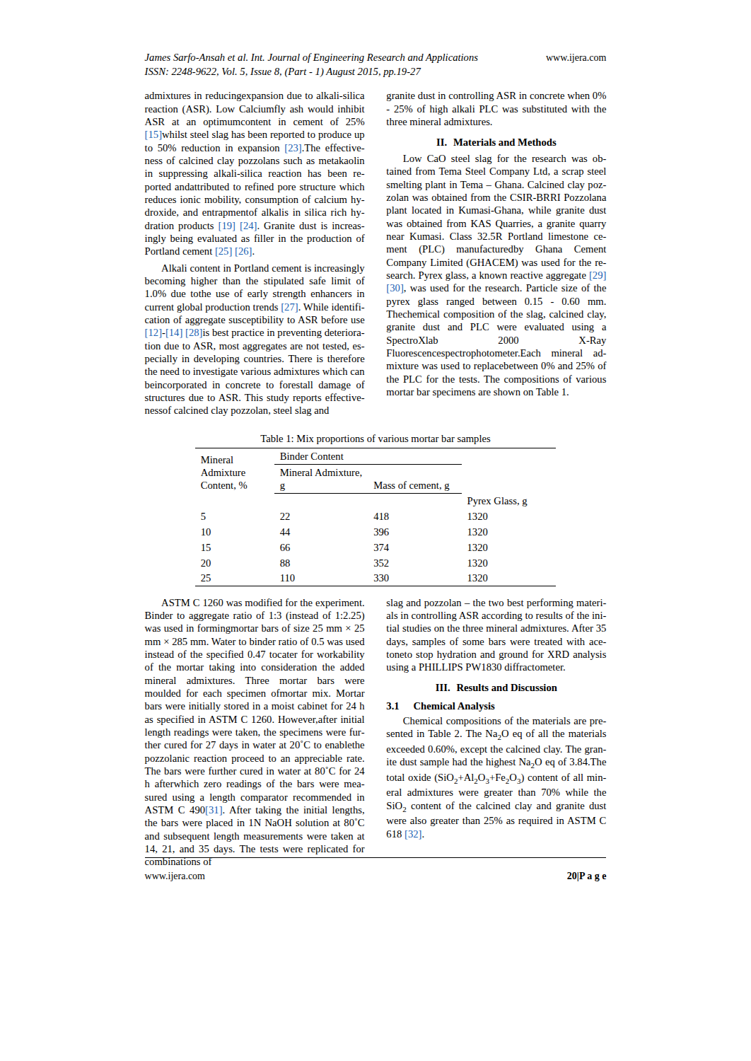James Sarfo-Ansah et al. Int. Journal of Engineering Research and Applications www.ijera.com
ISSN: 2248-9622, Vol. 5, Issue 8, (Part - 1) August 2015, pp.19-27
admixtures in reducingexpansion due to alkali-silica reaction (ASR). Low Calciumfly ash would inhibit ASR at an optimumcontent in cement of 25% [15] whilst steel slag has been reported to produce up to 50% reduction in expansion [23].The effectiveness of calcined clay pozzolans such as metakaolin in suppressing alkali-silica reaction has been reported andattributed to refined pore structure which reduces ionic mobility, consumption of calcium hydroxide, and entrapmentof alkalis in silica rich hydration products [19] [24]. Granite dust is increasingly being evaluated as filler in the production of Portland cement [25] [26].
Alkali content in Portland cement is increasingly becoming higher than the stipulated safe limit of 1.0% due tothe use of early strength enhancers in current global production trends [27]. While identification of aggregate susceptibility to ASR before use [12]-[14] [28] is best practice in preventing deterioration due to ASR, most aggregates are not tested, especially in developing countries. There is therefore the need to investigate various admixtures which can beincorporated in concrete to forestall damage of structures due to ASR. This study reports effectivenessof calcined clay pozzolan, steel slag and
granite dust in controlling ASR in concrete when 0% - 25% of high alkali PLC was substituted with the three mineral admixtures.
II. Materials and Methods
Low CaO steel slag for the research was obtained from Tema Steel Company Ltd, a scrap steel smelting plant in Tema – Ghana. Calcined clay pozzolan was obtained from the CSIR-BRRI Pozzolana plant located in Kumasi-Ghana, while granite dust was obtained from KAS Quarries, a granite quarry near Kumasi. Class 32.5R Portland limestone cement (PLC) manufacturedby Ghana Cement Company Limited (GHACEM) was used for the research. Pyrex glass, a known reactive aggregate [29] [30], was used for the research. Particle size of the pyrex glass ranged between 0.15 - 0.60 mm. Thechemical composition of the slag, calcined clay, granite dust and PLC were evaluated using a SpectroXlab 2000 X-Ray Fluorescencespectrophotometer.Each mineral admixture was used to replacebetween 0% and 25% of the PLC for the tests. The compositions of various mortar bar specimens are shown on Table 1.
Table 1: Mix proportions of various mortar bar samples
| Mineral Admixture Content, % | Binder Content | |
| --- | --- | --- |
| Mineral Admixture, g | Mass of cement, g |
| | | | Pyrex Glass, g |
| 5 | 22 | 418 | 1320 |
| 10 | 44 | 396 | 1320 |
| 15 | 66 | 374 | 1320 |
| 20 | 88 | 352 | 1320 |
| 25 | 110 | 330 | 1320 |
ASTM C 1260 was modified for the experiment. Binder to aggregate ratio of 1:3 (instead of 1:2.25) was used in formingmortar bars of size 25 mm × 25 mm × 285 mm. Water to binder ratio of 0.5 was used instead of the specified 0.47 tocater for workability of the mortar taking into consideration the added mineral admixtures. Three mortar bars were moulded for each specimen ofmortar mix. Mortar bars were initially stored in a moist cabinet for 24 h as specified in ASTM C 1260. However,after initial length readings were taken, the specimens were further cured for 27 days in water at 20˚C to enablethe pozzolanic reaction proceed to an appreciable rate. The bars were further cured in water at 80˚C for 24 h afterwhich zero readings of the bars were measured using a length comparator recommended in ASTM C 490[31]. After taking the initial lengths, the bars were placed in 1N NaOH solution at 80˚C and subsequent length measurements were taken at 14, 21, and 35 days. The tests were replicated for combinations of
slag and pozzolan – the two best performing materials in controlling ASR according to results of the initial studies on the three mineral admixtures. After 35 days, samples of some bars were treated with acetoneto stop hydration and ground for XRD analysis using a PHILLIPS PW1830 diffractometer.
III. Results and Discussion
3.1 Chemical Analysis
Chemical compositions of the materials are presented in Table 2. The Na2O eq of all the materials exceeded 0.60%, except the calcined clay. The granite dust sample had the highest Na2O eq of 3.84.The total oxide (SiO2+Al2O3+Fe2O3) content of all mineral admixtures were greater than 70% while the SiO2 content of the calcined clay and granite dust were also greater than 25% as required in ASTM C 618 [32].
www.ijera.com 20|P a g e